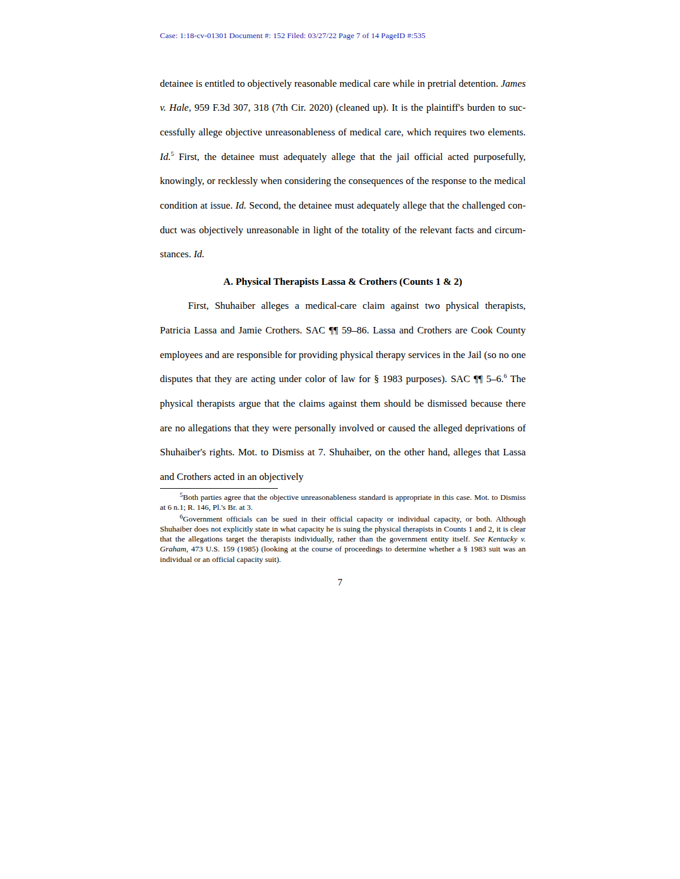Case: 1:18-cv-01301 Document #: 152 Filed: 03/27/22 Page 7 of 14 PageID #:535
detainee is entitled to objectively reasonable medical care while in pretrial detention. James v. Hale, 959 F.3d 307, 318 (7th Cir. 2020) (cleaned up). It is the plaintiff's burden to successfully allege objective unreasonableness of medical care, which requires two elements. Id.5 First, the detainee must adequately allege that the jail official acted purposefully, knowingly, or recklessly when considering the consequences of the response to the medical condition at issue. Id. Second, the detainee must adequately allege that the challenged conduct was objectively unreasonable in light of the totality of the relevant facts and circumstances. Id.
A. Physical Therapists Lassa & Crothers (Counts 1 & 2)
First, Shuhaiber alleges a medical-care claim against two physical therapists, Patricia Lassa and Jamie Crothers. SAC ¶¶ 59–86. Lassa and Crothers are Cook County employees and are responsible for providing physical therapy services in the Jail (so no one disputes that they are acting under color of law for § 1983 purposes). SAC ¶¶ 5–6.6 The physical therapists argue that the claims against them should be dismissed because there are no allegations that they were personally involved or caused the alleged deprivations of Shuhaiber's rights. Mot. to Dismiss at 7. Shuhaiber, on the other hand, alleges that Lassa and Crothers acted in an objectively
5Both parties agree that the objective unreasonableness standard is appropriate in this case. Mot. to Dismiss at 6 n.1; R. 146, Pl.'s Br. at 3.
6Government officials can be sued in their official capacity or individual capacity, or both. Although Shuhaiber does not explicitly state in what capacity he is suing the physical therapists in Counts 1 and 2, it is clear that the allegations target the therapists individually, rather than the government entity itself. See Kentucky v. Graham, 473 U.S. 159 (1985) (looking at the course of proceedings to determine whether a § 1983 suit was an individual or an official capacity suit).
7